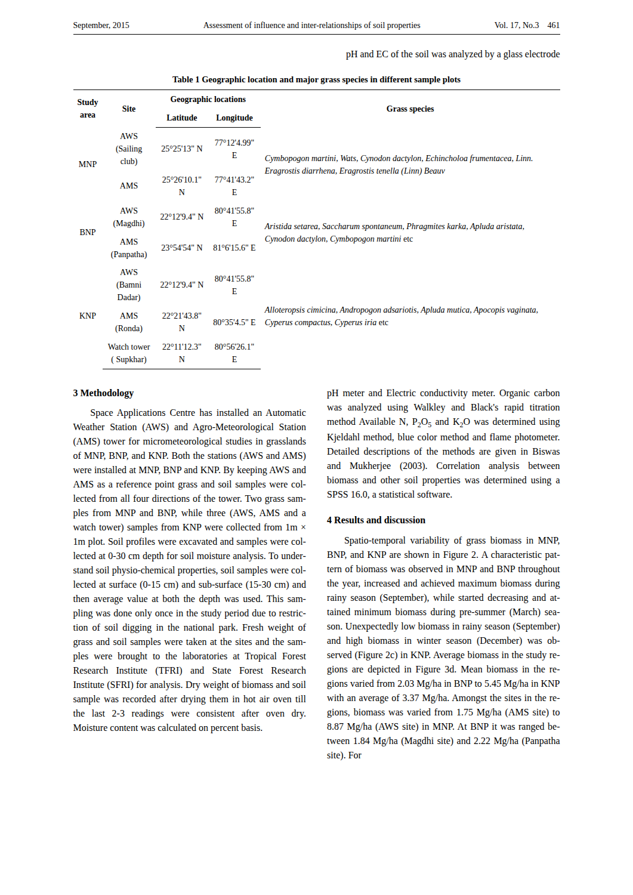September, 2015 Assessment of influence and inter-relationships of soil properties Vol. 17, No.3 461
pH and EC of the soil was analyzed by a glass electrode
Table 1 Geographic location and major grass species in different sample plots
| Study area | Site | Geographic locations | Grass species |
| --- | --- | --- | --- |
| Latitude | Longitude |
| MNP | AWS (Sailing club) | 25°25'13" N | 77°12'4.99" E | Cymbopogon martini, Wats, Cynodon dactylon, Echincholoa frumentacea, Linn. Eragrostis diarrhena, Eragrostis tenella (Linn) Beauv |
| AMS | 25°26'10.1" N | 77°41'43.2" E |
| BNP | AWS (Magdhi) | 22°12'9.4" N | 80°41'55.8" E | Aristida setarea, Saccharum spontaneum, Phragmites karka, Apluda aristata, Cynodon dactylon, Cymbopogon martini etc |
| AMS (Panpatha) | 23°54'54" N | 81°6'15.6" E |
| KNP | AWS (Bamni Dadar) | 22°12'9.4" N | 80°41'55.8" E | Alloteropsis cimicina, Andropogon adsariotis, Apluda mutica, Apocopis vaginata, Cyperus compactus, Cyperus iria etc |
| AMS (Ronda) | 22°21'43.8" N | 80°35'4.5" E |
| Watch tower ( Supkhar) | 22°11'12.3" N | 80°56'26.1" E |
3 Methodology
Space Applications Centre has installed an Automatic Weather Station (AWS) and Agro-Meteorological Station (AMS) tower for micrometeorological studies in grasslands of MNP, BNP, and KNP. Both the stations (AWS and AMS) were installed at MNP, BNP and KNP. By keeping AWS and AMS as a reference point grass and soil samples were collected from all four directions of the tower. Two grass samples from MNP and BNP, while three (AWS, AMS and a watch tower) samples from KNP were collected from 1m × 1m plot. Soil profiles were excavated and samples were collected at 0-30 cm depth for soil moisture analysis. To understand soil physio-chemical properties, soil samples were collected at surface (0-15 cm) and sub-surface (15-30 cm) and then average value at both the depth was used. This sampling was done only once in the study period due to restriction of soil digging in the national park. Fresh weight of grass and soil samples were taken at the sites and the samples were brought to the laboratories at Tropical Forest Research Institute (TFRI) and State Forest Research Institute (SFRI) for analysis. Dry weight of biomass and soil sample was recorded after drying them in hot air oven till the last 2-3 readings were consistent after oven dry. Moisture content was calculated on percent basis.
pH meter and Electric conductivity meter. Organic carbon was analyzed using Walkley and Black's rapid titration method Available N, P2O5 and K2O was determined using Kjeldahl method, blue color method and flame photometer. Detailed descriptions of the methods are given in Biswas and Mukherjee (2003). Correlation analysis between biomass and other soil properties was determined using a SPSS 16.0, a statistical software.
4 Results and discussion
Spatio-temporal variability of grass biomass in MNP, BNP, and KNP are shown in Figure 2. A characteristic pattern of biomass was observed in MNP and BNP throughout the year, increased and achieved maximum biomass during rainy season (September), while started decreasing and attained minimum biomass during pre-summer (March) season. Unexpectedly low biomass in rainy season (September) and high biomass in winter season (December) was observed (Figure 2c) in KNP. Average biomass in the study regions are depicted in Figure 3d. Mean biomass in the regions varied from 2.03 Mg/ha in BNP to 5.45 Mg/ha in KNP with an average of 3.37 Mg/ha. Amongst the sites in the regions, biomass was varied from 1.75 Mg/ha (AMS site) to 8.87 Mg/ha (AWS site) in MNP. At BNP it was ranged between 1.84 Mg/ha (Magdhi site) and 2.22 Mg/ha (Panpatha site). For